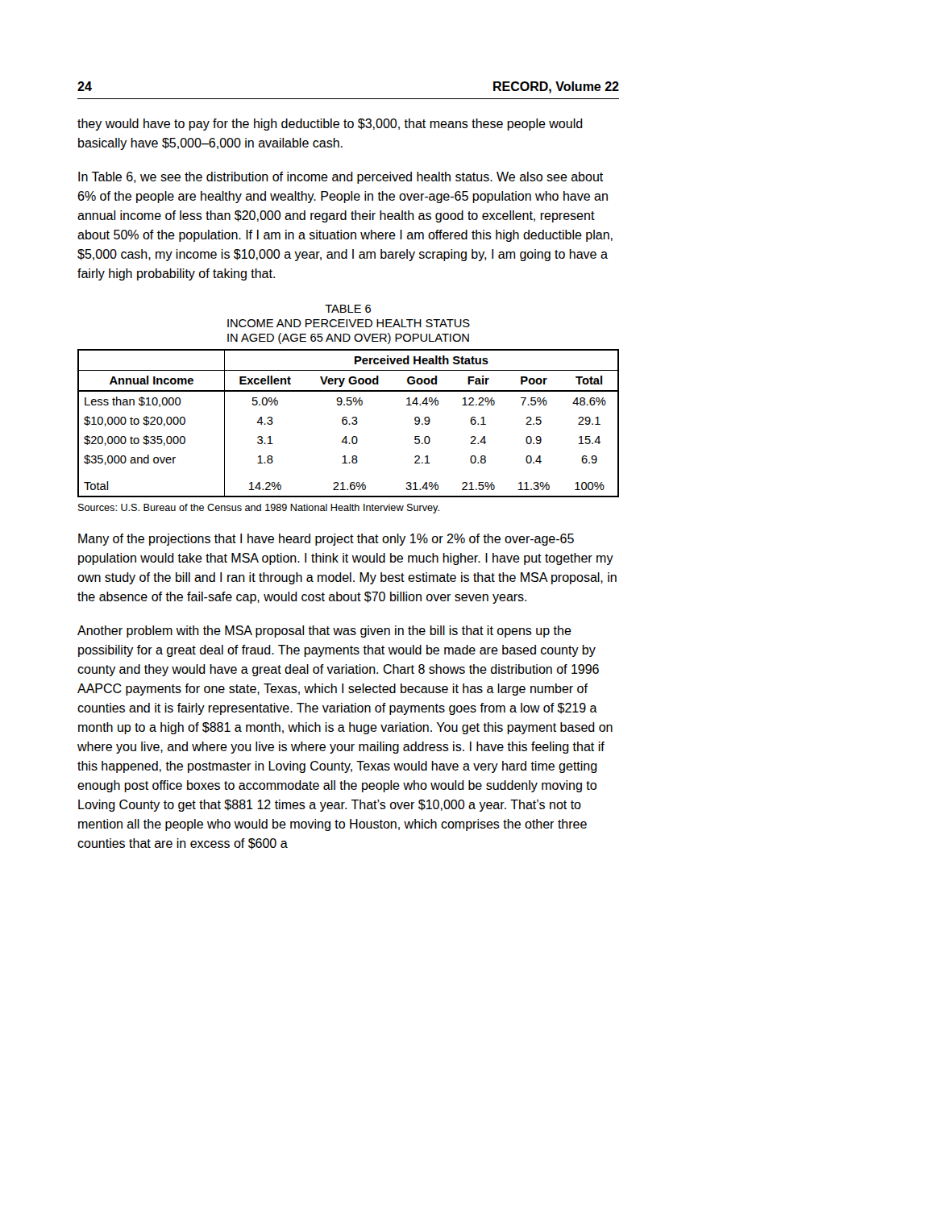24 RECORD, Volume 22
they would have to pay for the high deductible to $3,000, that means these people would basically have $5,000–6,000 in available cash.
In Table 6, we see the distribution of income and perceived health status. We also see about 6% of the people are healthy and wealthy. People in the over-age-65 population who have an annual income of less than $20,000 and regard their health as good to excellent, represent about 50% of the population. If I am in a situation where I am offered this high deductible plan, $5,000 cash, my income is $10,000 a year, and I am barely scraping by, I am going to have a fairly high probability of taking that.
TABLE 6
INCOME AND PERCEIVED HEALTH STATUS
IN AGED (AGE 65 AND OVER) POPULATION
| | Perceived Health Status |
| --- | --- |
| Annual Income | Excellent | Very Good | Good | Fair | Poor | Total |
| Less than $10,000 | 5.0% | 9.5% | 14.4% | 12.2% | 7.5% | 48.6% |
| $10,000 to $20,000 | 4.3 | 6.3 | 9.9 | 6.1 | 2.5 | 29.1 |
| $20,000 to $35,000 | 3.1 | 4.0 | 5.0 | 2.4 | 0.9 | 15.4 |
| $35,000 and over | 1.8 | 1.8 | 2.1 | 0.8 | 0.4 | 6.9 |
| Total | 14.2% | 21.6% | 31.4% | 21.5% | 11.3% | 100% |
Sources: U.S. Bureau of the Census and 1989 National Health Interview Survey.
Many of the projections that I have heard project that only 1% or 2% of the over-age-65 population would take that MSA option. I think it would be much higher. I have put together my own study of the bill and I ran it through a model. My best estimate is that the MSA proposal, in the absence of the fail-safe cap, would cost about $70 billion over seven years.
Another problem with the MSA proposal that was given in the bill is that it opens up the possibility for a great deal of fraud. The payments that would be made are based county by county and they would have a great deal of variation. Chart 8 shows the distribution of 1996 AAPCC payments for one state, Texas, which I selected because it has a large number of counties and it is fairly representative. The variation of payments goes from a low of $219 a month up to a high of $881 a month, which is a huge variation. You get this payment based on where you live, and where you live is where your mailing address is. I have this feeling that if this happened, the postmaster in Loving County, Texas would have a very hard time getting enough post office boxes to accommodate all the people who would be suddenly moving to Loving County to get that $881 12 times a year. That’s over $10,000 a year. That’s not to mention all the people who would be moving to Houston, which comprises the other three counties that are in excess of $600 a